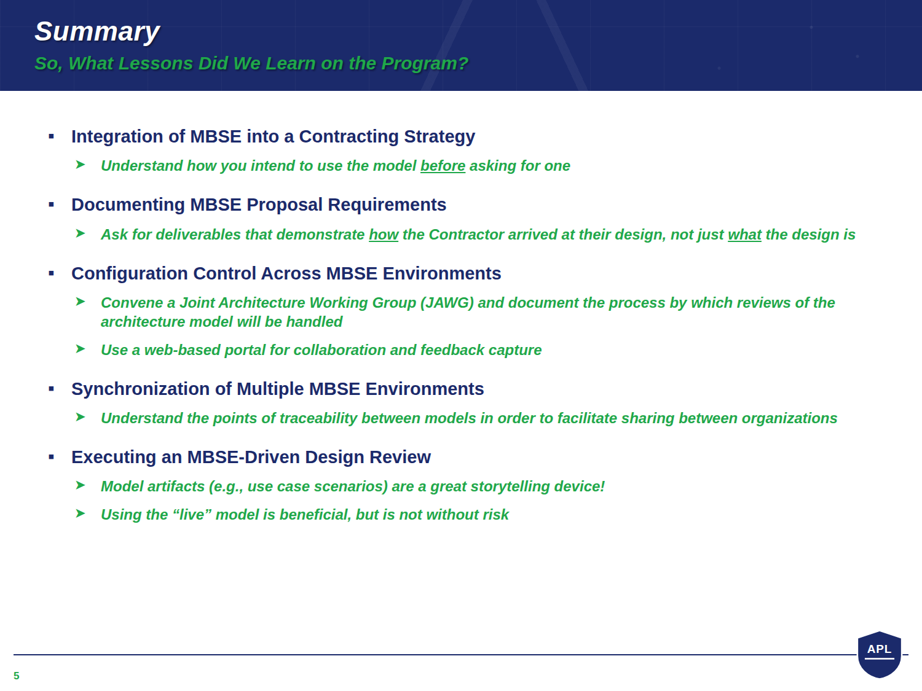Summary
So, What Lessons Did We Learn on the Program?
Integration of MBSE into a Contracting Strategy
Understand how you intend to use the model before asking for one
Documenting MBSE Proposal Requirements
Ask for deliverables that demonstrate how the Contractor arrived at their design, not just what the design is
Configuration Control Across MBSE Environments
Convene a Joint Architecture Working Group (JAWG) and document the process by which reviews of the architecture model will be handled
Use a web-based portal for collaboration and feedback capture
Synchronization of Multiple MBSE Environments
Understand the points of traceability between models in order to facilitate sharing between organizations
Executing an MBSE-Driven Design Review
Model artifacts (e.g., use case scenarios) are a great storytelling device!
Using the “live” model is beneficial, but is not without risk
5
APL